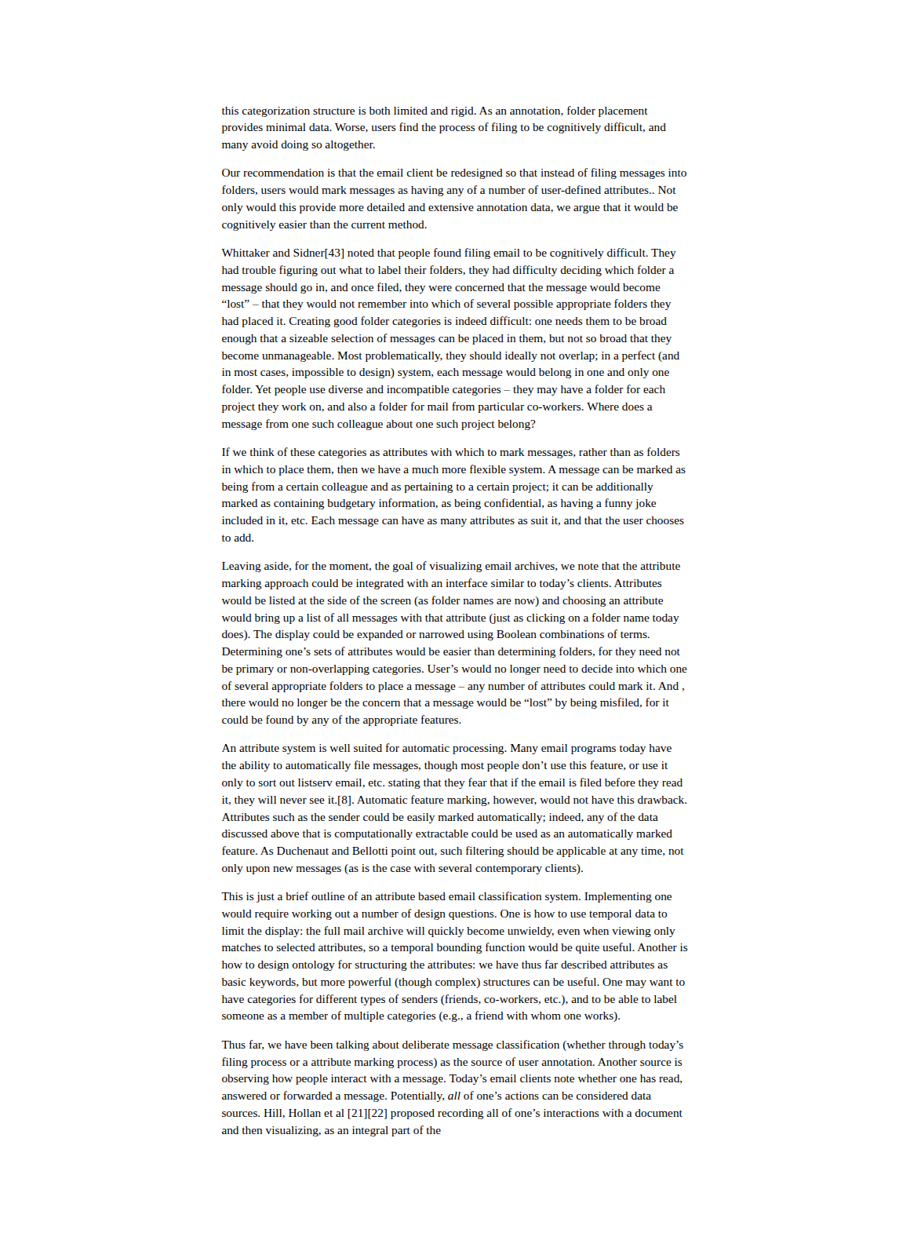this categorization structure is both limited and rigid. As an annotation, folder placement provides minimal data. Worse, users find the process of filing to be cognitively difficult, and many avoid doing so altogether.
Our recommendation is that the email client be redesigned so that instead of filing messages into folders, users would mark messages as having any of a number of user-defined attributes.. Not only would this provide more detailed and extensive annotation data, we argue that it would be cognitively easier than the current method.
Whittaker and Sidner[43] noted that people found filing email to be cognitively difficult. They had trouble figuring out what to label their folders, they had difficulty deciding which folder a message should go in, and once filed, they were concerned that the message would become “lost” – that they would not remember into which of several possible appropriate folders they had placed it. Creating good folder categories is indeed difficult: one needs them to be broad enough that a sizeable selection of messages can be placed in them, but not so broad that they become unmanageable. Most problematically, they should ideally not overlap; in a perfect (and in most cases, impossible to design) system, each message would belong in one and only one folder. Yet people use diverse and incompatible categories – they may have a folder for each project they work on, and also a folder for mail from particular co-workers. Where does a message from one such colleague about one such project belong?
If we think of these categories as attributes with which to mark messages, rather than as folders in which to place them, then we have a much more flexible system. A message can be marked as being from a certain colleague and as pertaining to a certain project; it can be additionally marked as containing budgetary information, as being confidential, as having a funny joke included in it, etc. Each message can have as many attributes as suit it, and that the user chooses to add.
Leaving aside, for the moment, the goal of visualizing email archives, we note that the attribute marking approach could be integrated with an interface similar to today’s clients. Attributes would be listed at the side of the screen (as folder names are now) and choosing an attribute would bring up a list of all messages with that attribute (just as clicking on a folder name today does). The display could be expanded or narrowed using Boolean combinations of terms. Determining one’s sets of attributes would be easier than determining folders, for they need not be primary or non-overlapping categories. User’s would no longer need to decide into which one of several appropriate folders to place a message – any number of attributes could mark it. And , there would no longer be the concern that a message would be “lost” by being misfiled, for it could be found by any of the appropriate features.
An attribute system is well suited for automatic processing. Many email programs today have the ability to automatically file messages, though most people don’t use this feature, or use it only to sort out listserv email, etc. stating that they fear that if the email is filed before they read it, they will never see it.[8]. Automatic feature marking, however, would not have this drawback. Attributes such as the sender could be easily marked automatically; indeed, any of the data discussed above that is computationally extractable could be used as an automatically marked feature. As Duchenaut and Bellotti point out, such filtering should be applicable at any time, not only upon new messages (as is the case with several contemporary clients).
This is just a brief outline of an attribute based email classification system. Implementing one would require working out a number of design questions. One is how to use temporal data to limit the display: the full mail archive will quickly become unwieldy, even when viewing only matches to selected attributes, so a temporal bounding function would be quite useful. Another is how to design ontology for structuring the attributes: we have thus far described attributes as basic keywords, but more powerful (though complex) structures can be useful. One may want to have categories for different types of senders (friends, co-workers, etc.), and to be able to label someone as a member of multiple categories (e.g., a friend with whom one works).
Thus far, we have been talking about deliberate message classification (whether through today’s filing process or a attribute marking process) as the source of user annotation. Another source is observing how people interact with a message. Today’s email clients note whether one has read, answered or forwarded a message. Potentially, all of one’s actions can be considered data sources. Hill, Hollan et al [21][22] proposed recording all of one’s interactions with a document and then visualizing, as an integral part of the